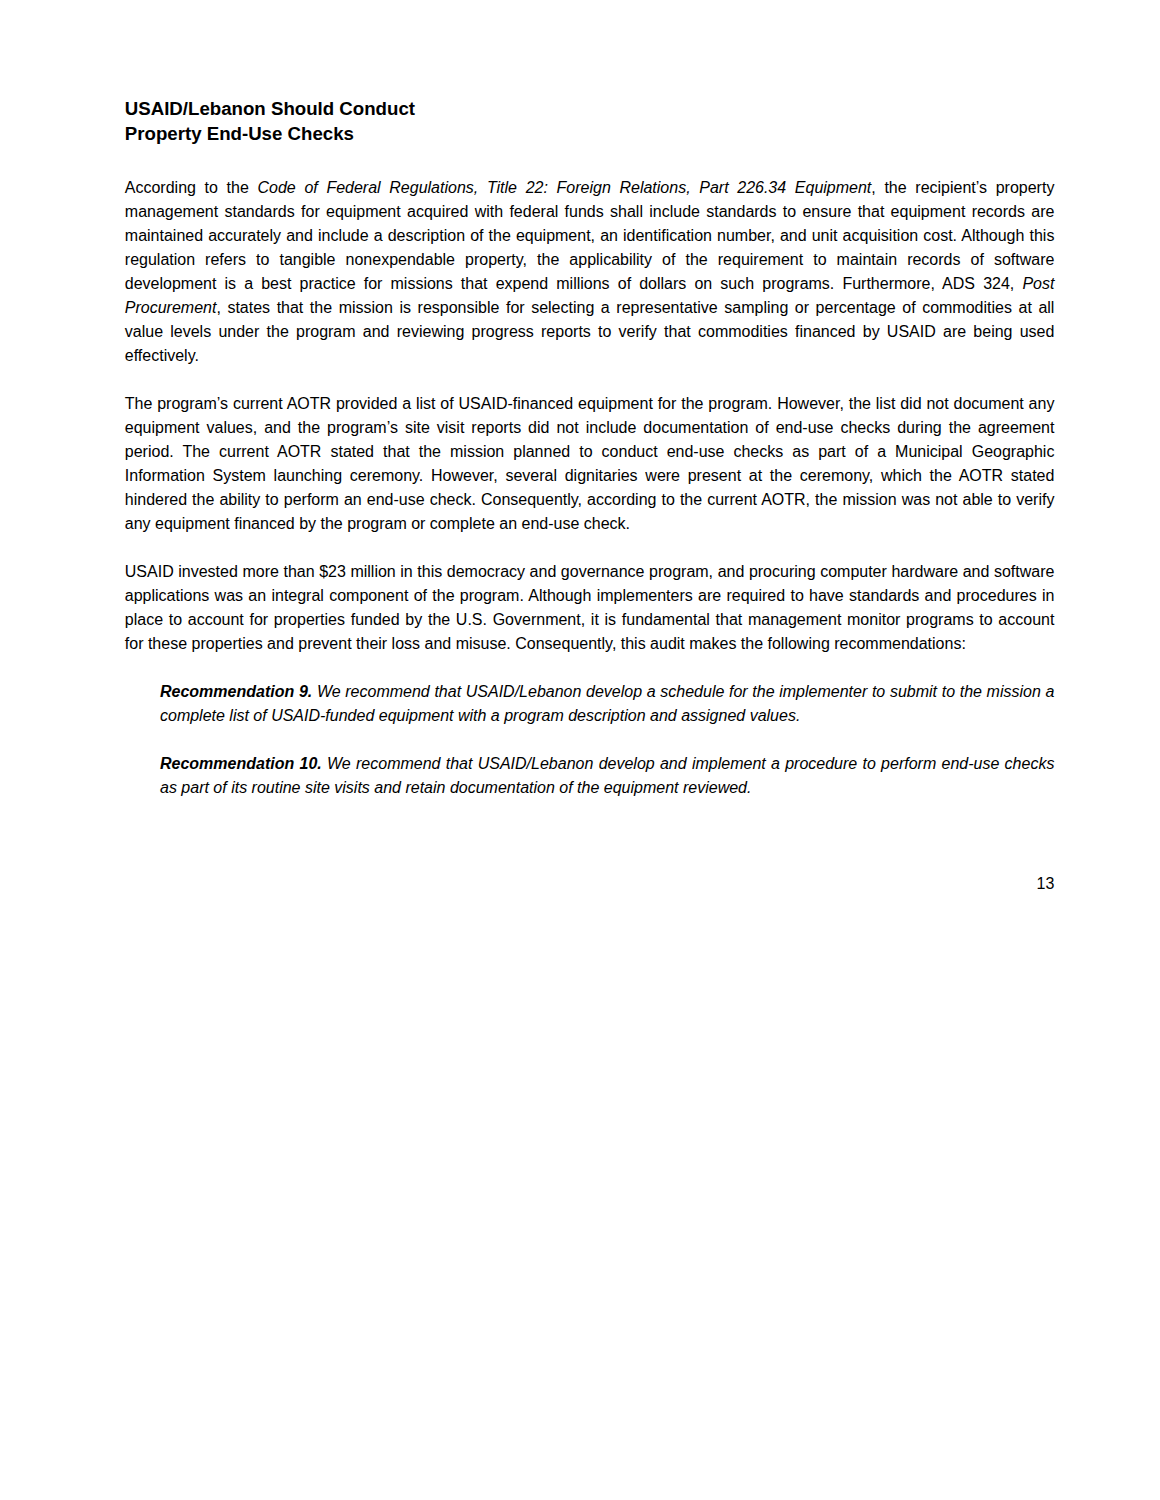USAID/Lebanon Should Conduct
Property End-Use Checks
According to the Code of Federal Regulations, Title 22: Foreign Relations, Part 226.34 Equipment, the recipient’s property management standards for equipment acquired with federal funds shall include standards to ensure that equipment records are maintained accurately and include a description of the equipment, an identification number, and unit acquisition cost. Although this regulation refers to tangible nonexpendable property, the applicability of the requirement to maintain records of software development is a best practice for missions that expend millions of dollars on such programs. Furthermore, ADS 324, Post Procurement, states that the mission is responsible for selecting a representative sampling or percentage of commodities at all value levels under the program and reviewing progress reports to verify that commodities financed by USAID are being used effectively.
The program’s current AOTR provided a list of USAID-financed equipment for the program. However, the list did not document any equipment values, and the program’s site visit reports did not include documentation of end-use checks during the agreement period. The current AOTR stated that the mission planned to conduct end-use checks as part of a Municipal Geographic Information System launching ceremony. However, several dignitaries were present at the ceremony, which the AOTR stated hindered the ability to perform an end-use check. Consequently, according to the current AOTR, the mission was not able to verify any equipment financed by the program or complete an end-use check.
USAID invested more than $23 million in this democracy and governance program, and procuring computer hardware and software applications was an integral component of the program. Although implementers are required to have standards and procedures in place to account for properties funded by the U.S. Government, it is fundamental that management monitor programs to account for these properties and prevent their loss and misuse. Consequently, this audit makes the following recommendations:
Recommendation 9. We recommend that USAID/Lebanon develop a schedule for the implementer to submit to the mission a complete list of USAID-funded equipment with a program description and assigned values.
Recommendation 10. We recommend that USAID/Lebanon develop and implement a procedure to perform end-use checks as part of its routine site visits and retain documentation of the equipment reviewed.
13